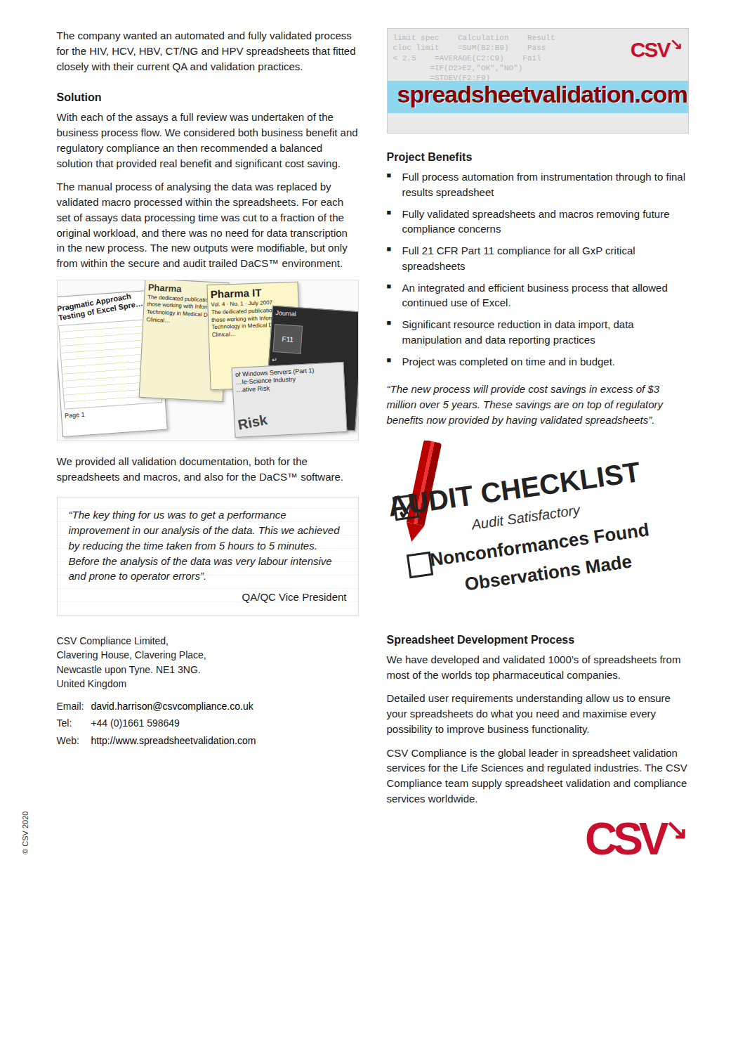The company wanted an automated and fully validated process for the HIV, HCV, HBV, CT/NG and HPV spreadsheets that fitted closely with their current QA and validation practices.
Solution
With each of the assays a full review was undertaken of the business process flow. We considered both business benefit and regulatory compliance an then recommended a balanced solution that provided real benefit and significant cost saving.
The manual process of analysing the data was replaced by validated macro processed within the spreadsheets. For each set of assays data processing time was cut to a fraction of the original workload, and there was no need for data transcription in the new process. The new outputs were modifiable, but only from within the secure and audit trailed DaCS™ environment.
Pragmatic Approach
Testing of Excel Spre…
Page 1
Pharma
The dedicated publication for those working with Information Technology in Medical Device, Clinical…
Pharma IT
Vol. 4 · No. 1 · July 2007
The dedicated publication for those working with Information Technology in Medical Device, Clinical…
Journal
F11
↵
of Windows Servers (Part 1)
…le-Science Industry
…ative Risk
Risk
We provided all validation documentation, both for the spreadsheets and macros, and also for the DaCS™ software.
“The key thing for us was to get a performance improvement in our analysis of the data. This we achieved by reducing the time taken from 5 hours to 5 minutes. Before the analysis of the data was very labour intensive and prone to operator errors”. QA/QC Vice President
CSV Compliance Limited,
Clavering House, Clavering Place,
Newcastle upon Tyne. NE1 3NG.
United Kingdom
| Email: | david.harrison@csvcompliance.co.uk |
| Tel: | +44 (0)1661 598649 |
| Web: | http://www.spreadsheetvalidation.com |
limit spec Calculation Result
cloc limit =SUM(B2:B9) Pass
< 2.5 =AVERAGE(C2:C9) Fail
=IF(D2>E2,"OK","NO")
=STDEV(F2:F9)
CSV↘
spreadsheetvalidation.com
Project Benefits
Full process automation from instrumentation through to final results spreadsheet
Fully validated spreadsheets and macros removing future compliance concerns
Full 21 CFR Part 11 compliance for all GxP critical spreadsheets
An integrated and efficient business process that allowed continued use of Excel.
Significant resource reduction in data import, data manipulation and data reporting practices
Project was completed on time and in budget.
“The new process will provide cost savings in excess of $3 million over 5 years. These savings are on top of regulatory benefits now provided by having validated spreadsheets”.
✓
AUDIT CHECKLIST
Audit Satisfactory
Nonconformances Found
Observations Made
Spreadsheet Development Process
We have developed and validated 1000’s of spreadsheets from most of the worlds top pharmaceutical companies.
Detailed user requirements understanding allow us to ensure your spreadsheets do what you need and maximise every possibility to improve business functionality.
CSV Compliance is the global leader in spreadsheet validation services for the Life Sciences and regulated industries. The CSV Compliance team supply spreadsheet validation and compliance services worldwide.
CSV↘
© CSV 2020